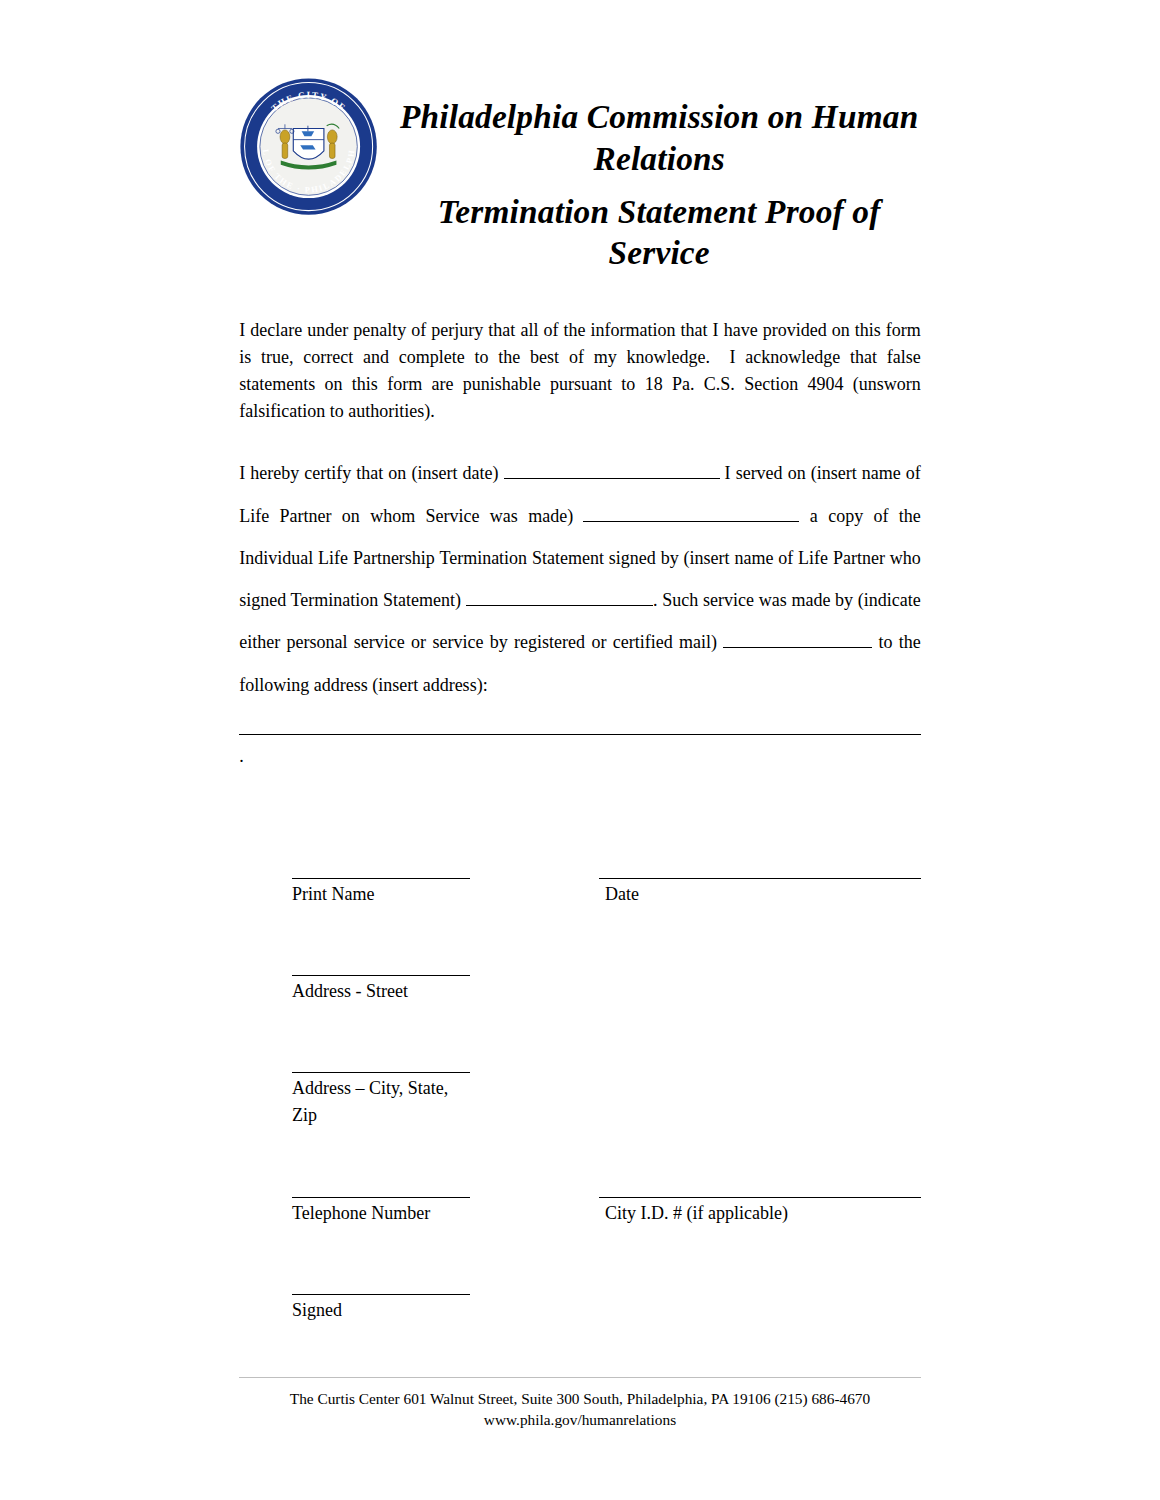THE CITY OF SEAL OF THE · PHILADELPHIA ·
Philadelphia Commission on Human Relations
Termination Statement Proof of Service
I declare under penalty of perjury that all of the information that I have provided on this form is true, correct and complete to the best of my knowledge. I acknowledge that false statements on this form are punishable pursuant to 18 Pa. C.S. Section 4904 (unsworn falsification to authorities).
I hereby certify that on (insert date) I served on (insert name of Life Partner on whom Service was made) a copy of the Individual Life Partnership Termination Statement signed by (insert name of Life Partner who signed Termination Statement) . Such service was made by (indicate either personal service or service by registered or certified mail) to the following address (insert address):
.
Print Name
Date
Address - Street
Address – City, State, Zip
Telephone Number
City I.D. # (if applicable)
Signed
The Curtis Center 601 Walnut Street, Suite 300 South, Philadelphia, PA 19106 (215) 686-4670
www.phila.gov/humanrelations